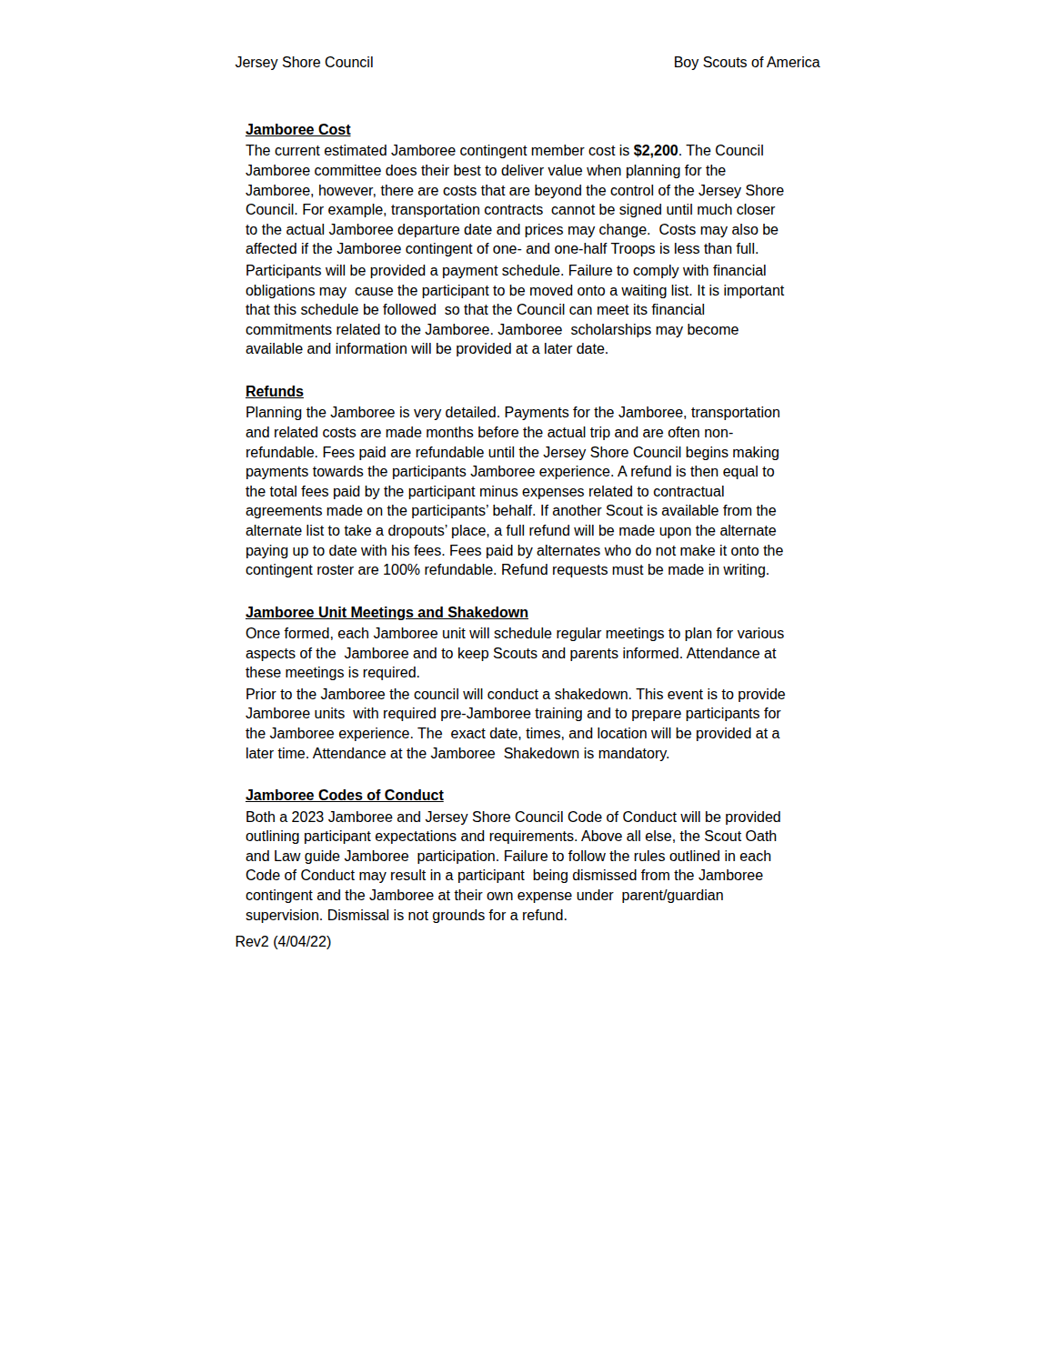Jersey Shore Council Boy Scouts of America
Jamboree Cost
The current estimated Jamboree contingent member cost is $2,200. The Council Jamboree committee does their best to deliver value when planning for the Jamboree, however, there are costs that are beyond the control of the Jersey Shore Council. For example, transportation contracts cannot be signed until much closer to the actual Jamboree departure date and prices may change. Costs may also be affected if the Jamboree contingent of one- and one-half Troops is less than full.
Participants will be provided a payment schedule. Failure to comply with financial obligations may cause the participant to be moved onto a waiting list. It is important that this schedule be followed so that the Council can meet its financial commitments related to the Jamboree. Jamboree scholarships may become available and information will be provided at a later date.
Refunds
Planning the Jamboree is very detailed. Payments for the Jamboree, transportation and related costs are made months before the actual trip and are often non-refundable. Fees paid are refundable until the Jersey Shore Council begins making payments towards the participants Jamboree experience. A refund is then equal to the total fees paid by the participant minus expenses related to contractual agreements made on the participants’ behalf. If another Scout is available from the alternate list to take a dropouts’ place, a full refund will be made upon the alternate paying up to date with his fees. Fees paid by alternates who do not make it onto the contingent roster are 100% refundable. Refund requests must be made in writing.
Jamboree Unit Meetings and Shakedown
Once formed, each Jamboree unit will schedule regular meetings to plan for various aspects of the Jamboree and to keep Scouts and parents informed. Attendance at these meetings is required.
Prior to the Jamboree the council will conduct a shakedown. This event is to provide Jamboree units with required pre-Jamboree training and to prepare participants for the Jamboree experience. The exact date, times, and location will be provided at a later time. Attendance at the Jamboree Shakedown is mandatory.
Jamboree Codes of Conduct
Both a 2023 Jamboree and Jersey Shore Council Code of Conduct will be provided outlining participant expectations and requirements. Above all else, the Scout Oath and Law guide Jamboree participation. Failure to follow the rules outlined in each Code of Conduct may result in a participant being dismissed from the Jamboree contingent and the Jamboree at their own expense under parent/guardian supervision. Dismissal is not grounds for a refund.
Rev2 (4/04/22)